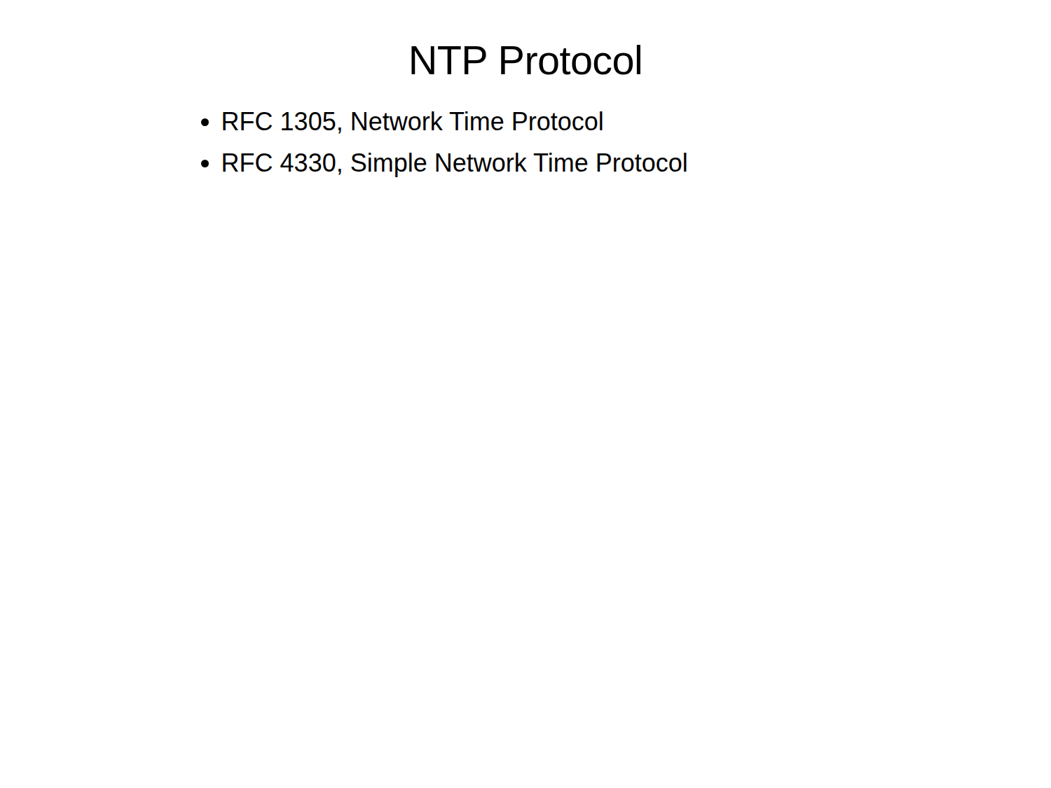NTP Protocol
RFC 1305, Network Time Protocol
RFC 4330, Simple Network Time Protocol